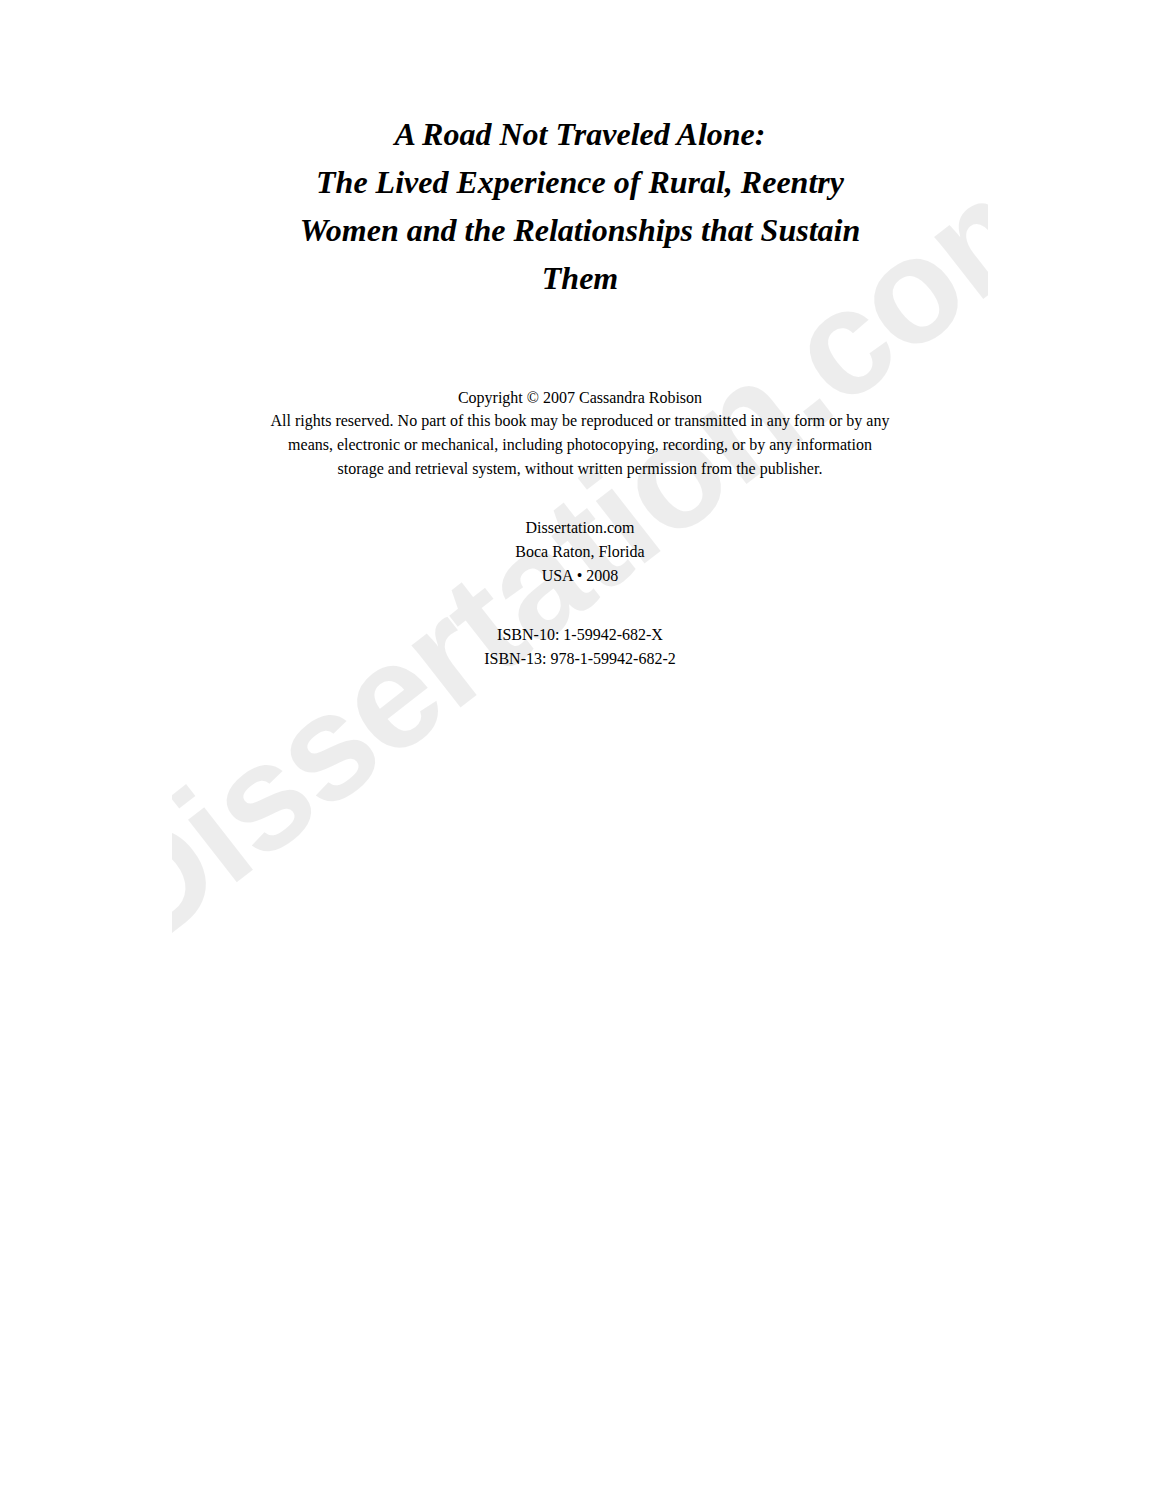Dissertation.com
A Road Not Traveled Alone: The Lived Experience of Rural, Reentry Women and the Relationships that Sustain Them
Copyright © 2007 Cassandra Robison
All rights reserved. No part of this book may be reproduced or transmitted in any form or by any means, electronic or mechanical, including photocopying, recording, or by any information storage and retrieval system, without written permission from the publisher.
Dissertation.com
Boca Raton, Florida
USA • 2008
ISBN-10: 1-59942-682-X
ISBN-13: 978-1-59942-682-2